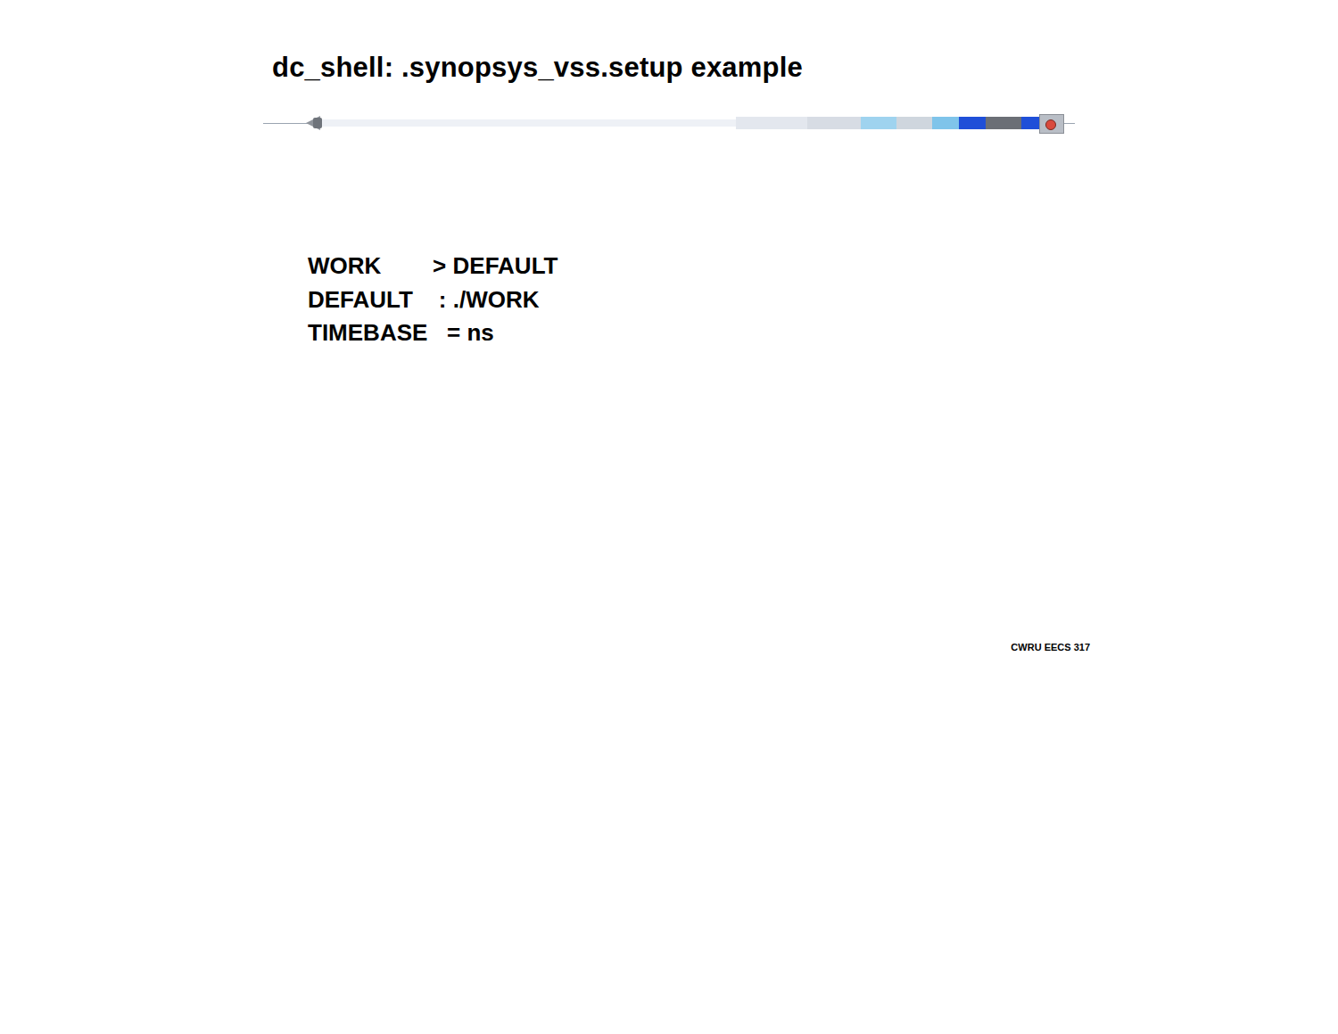dc_shell: .synopsys_vss.setup example
WORK        > DEFAULT
DEFAULT    : ./WORK
TIMEBASE   = ns
CWRU EECS 317